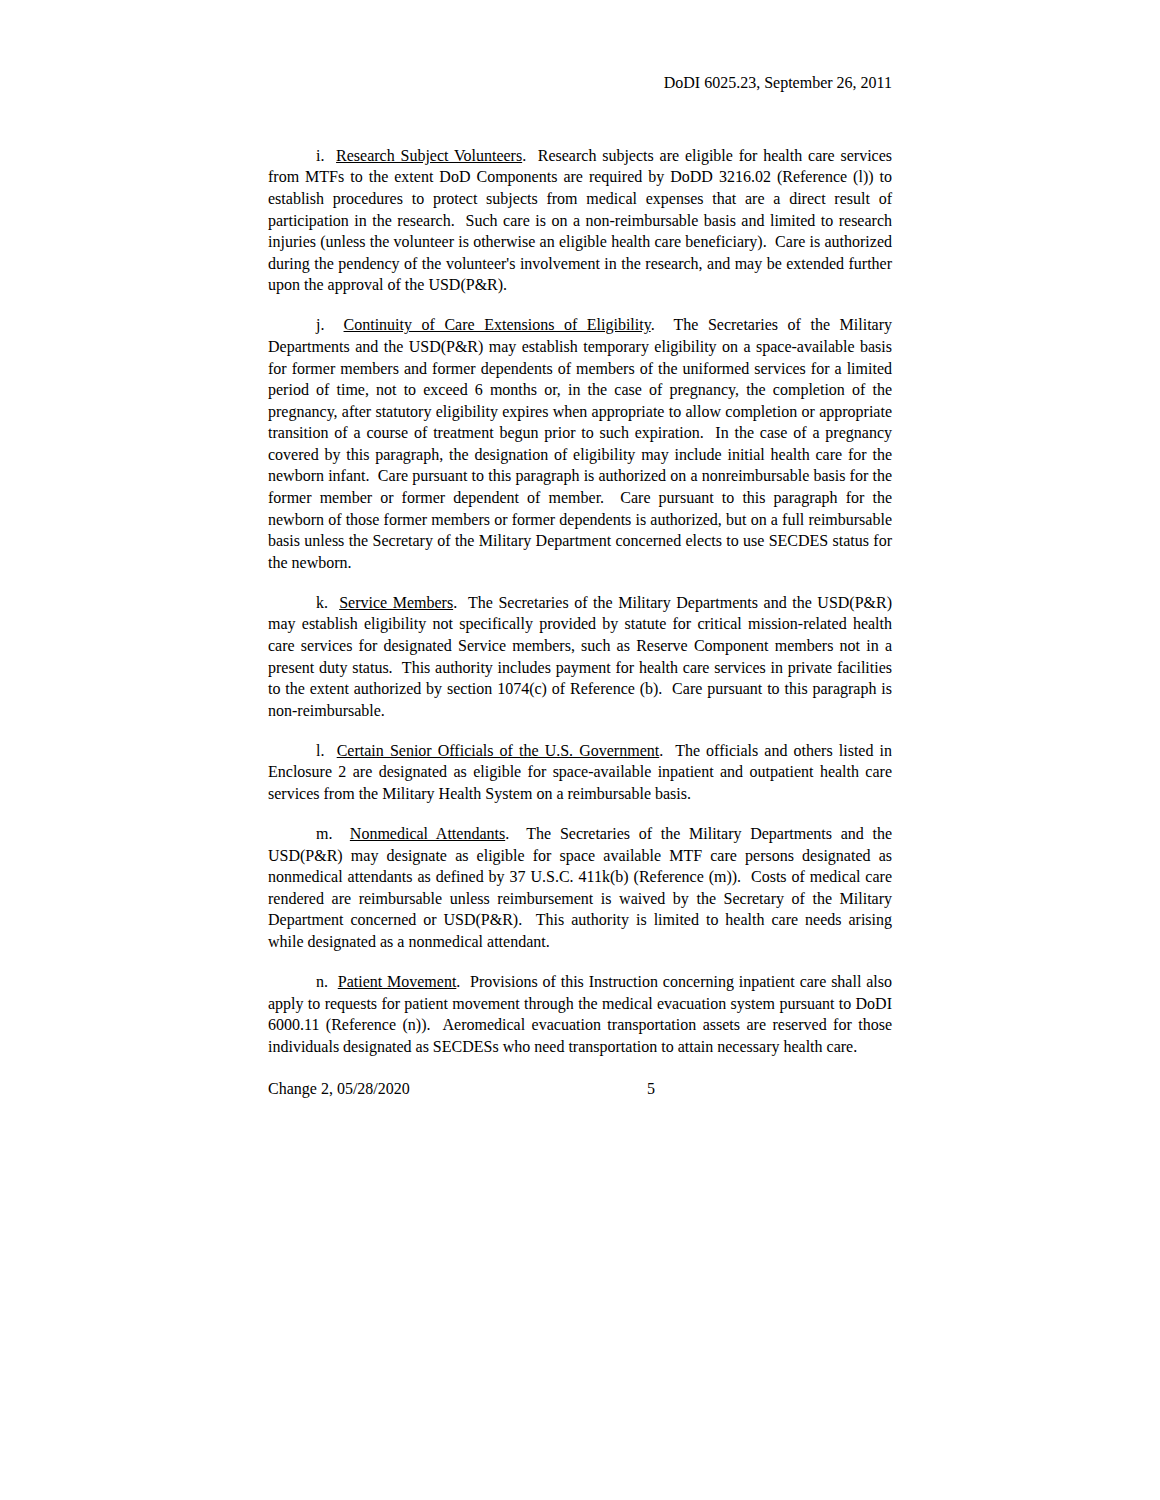DoDI 6025.23, September 26, 2011
i. Research Subject Volunteers. Research subjects are eligible for health care services from MTFs to the extent DoD Components are required by DoDD 3216.02 (Reference (l)) to establish procedures to protect subjects from medical expenses that are a direct result of participation in the research. Such care is on a non-reimbursable basis and limited to research injuries (unless the volunteer is otherwise an eligible health care beneficiary). Care is authorized during the pendency of the volunteer's involvement in the research, and may be extended further upon the approval of the USD(P&R).
j. Continuity of Care Extensions of Eligibility. The Secretaries of the Military Departments and the USD(P&R) may establish temporary eligibility on a space-available basis for former members and former dependents of members of the uniformed services for a limited period of time, not to exceed 6 months or, in the case of pregnancy, the completion of the pregnancy, after statutory eligibility expires when appropriate to allow completion or appropriate transition of a course of treatment begun prior to such expiration. In the case of a pregnancy covered by this paragraph, the designation of eligibility may include initial health care for the newborn infant. Care pursuant to this paragraph is authorized on a nonreimbursable basis for the former member or former dependent of member. Care pursuant to this paragraph for the newborn of those former members or former dependents is authorized, but on a full reimbursable basis unless the Secretary of the Military Department concerned elects to use SECDES status for the newborn.
k. Service Members. The Secretaries of the Military Departments and the USD(P&R) may establish eligibility not specifically provided by statute for critical mission-related health care services for designated Service members, such as Reserve Component members not in a present duty status. This authority includes payment for health care services in private facilities to the extent authorized by section 1074(c) of Reference (b). Care pursuant to this paragraph is non-reimbursable.
l. Certain Senior Officials of the U.S. Government. The officials and others listed in Enclosure 2 are designated as eligible for space-available inpatient and outpatient health care services from the Military Health System on a reimbursable basis.
m. Nonmedical Attendants. The Secretaries of the Military Departments and the USD(P&R) may designate as eligible for space available MTF care persons designated as nonmedical attendants as defined by 37 U.S.C. 411k(b) (Reference (m)). Costs of medical care rendered are reimbursable unless reimbursement is waived by the Secretary of the Military Department concerned or USD(P&R). This authority is limited to health care needs arising while designated as a nonmedical attendant.
n. Patient Movement. Provisions of this Instruction concerning inpatient care shall also apply to requests for patient movement through the medical evacuation system pursuant to DoDI 6000.11 (Reference (n)). Aeromedical evacuation transportation assets are reserved for those individuals designated as SECDESs who need transportation to attain necessary health care.
Change 2, 05/28/2020
5